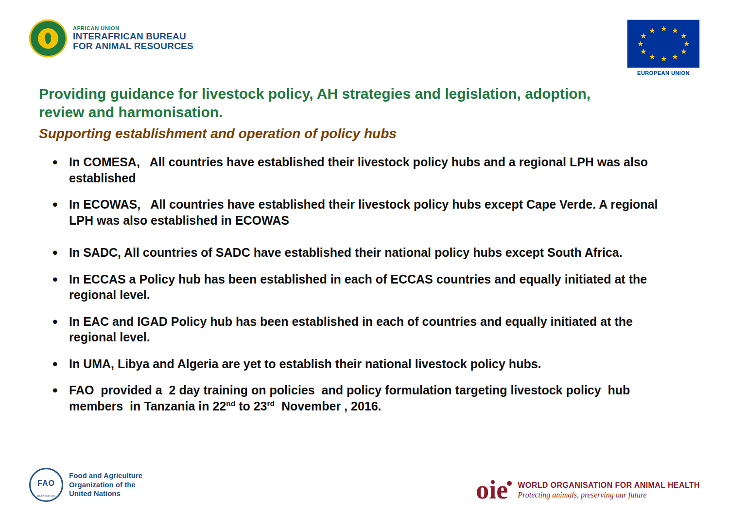AFRICAN UNION
INTERAFRICAN BUREAU
FOR ANIMAL RESOURCES
★ ★ ★ ★ ★ ★ ★ ★ ★ ★ ★ ★
EUROPEAN UNION
Providing guidance for livestock policy, AH strategies and legislation, adoption, review and harmonisation.
Supporting establishment and operation of policy hubs
In COMESA, All countries have established their livestock policy hubs and a regional LPH was also established
In ECOWAS, All countries have established their livestock policy hubs except Cape Verde. A regional LPH was also established in ECOWAS
In SADC, All countries of SADC have established their national policy hubs except South Africa.
In ECCAS a Policy hub has been established in each of ECCAS countries and equally initiated at the regional level.
In EAC and IGAD Policy hub has been established in each of countries and equally initiated at the regional level.
In UMA, Libya and Algeria are yet to establish their national livestock policy hubs.
FAO provided a 2 day training on policies and policy formulation targeting livestock policy hub members in Tanzania in 22nd to 23rd November , 2016.
Food and Agriculture
Organization of the
United Nations
oie
WORLD ORGANISATION FOR ANIMAL HEALTH
Protecting animals, preserving our future